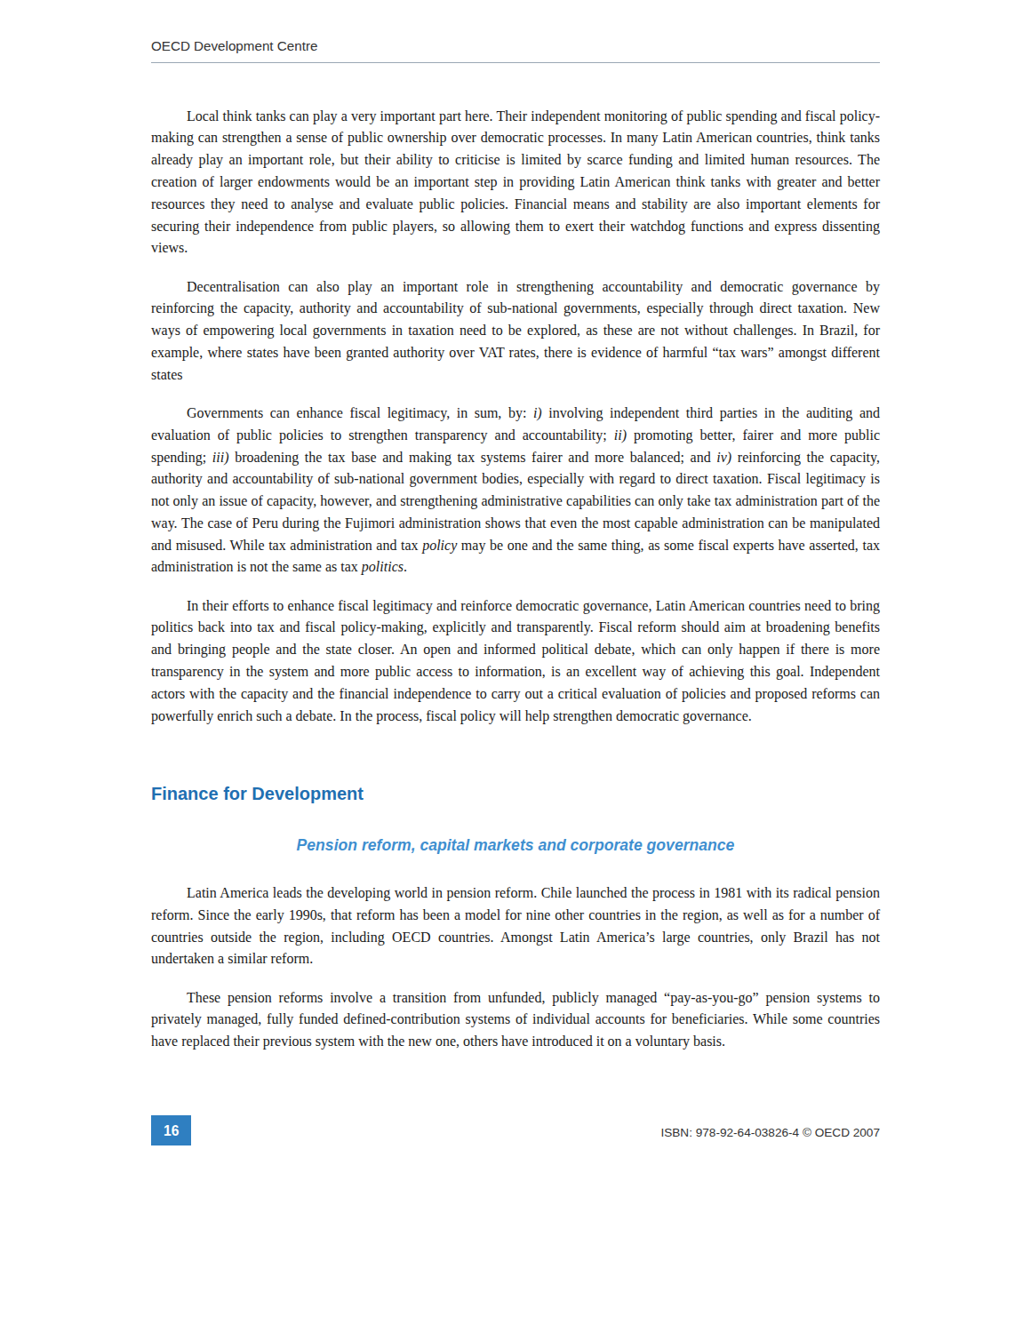OECD Development Centre
Local think tanks can play a very important part here. Their independent monitoring of public spending and fiscal policy-making can strengthen a sense of public ownership over democratic processes. In many Latin American countries, think tanks already play an important role, but their ability to criticise is limited by scarce funding and limited human resources. The creation of larger endowments would be an important step in providing Latin American think tanks with greater and better resources they need to analyse and evaluate public policies. Financial means and stability are also important elements for securing their independence from public players, so allowing them to exert their watchdog functions and express dissenting views.
Decentralisation can also play an important role in strengthening accountability and democratic governance by reinforcing the capacity, authority and accountability of sub-national governments, especially through direct taxation. New ways of empowering local governments in taxation need to be explored, as these are not without challenges. In Brazil, for example, where states have been granted authority over VAT rates, there is evidence of harmful “tax wars” amongst different states
Governments can enhance fiscal legitimacy, in sum, by: i) involving independent third parties in the auditing and evaluation of public policies to strengthen transparency and accountability; ii) promoting better, fairer and more public spending; iii) broadening the tax base and making tax systems fairer and more balanced; and iv) reinforcing the capacity, authority and accountability of sub-national government bodies, especially with regard to direct taxation. Fiscal legitimacy is not only an issue of capacity, however, and strengthening administrative capabilities can only take tax administration part of the way. The case of Peru during the Fujimori administration shows that even the most capable administration can be manipulated and misused. While tax administration and tax policy may be one and the same thing, as some fiscal experts have asserted, tax administration is not the same as tax politics.
In their efforts to enhance fiscal legitimacy and reinforce democratic governance, Latin American countries need to bring politics back into tax and fiscal policy-making, explicitly and transparently. Fiscal reform should aim at broadening benefits and bringing people and the state closer. An open and informed political debate, which can only happen if there is more transparency in the system and more public access to information, is an excellent way of achieving this goal. Independent actors with the capacity and the financial independence to carry out a critical evaluation of policies and proposed reforms can powerfully enrich such a debate. In the process, fiscal policy will help strengthen democratic governance.
Finance for Development
Pension reform, capital markets and corporate governance
Latin America leads the developing world in pension reform. Chile launched the process in 1981 with its radical pension reform. Since the early 1990s, that reform has been a model for nine other countries in the region, as well as for a number of countries outside the region, including OECD countries. Amongst Latin America’s large countries, only Brazil has not undertaken a similar reform.
These pension reforms involve a transition from unfunded, publicly managed “pay-as-you-go” pension systems to privately managed, fully funded defined-contribution systems of individual accounts for beneficiaries. While some countries have replaced their previous system with the new one, others have introduced it on a voluntary basis.
16
ISBN: 978-92-64-03826-4 © OECD 2007